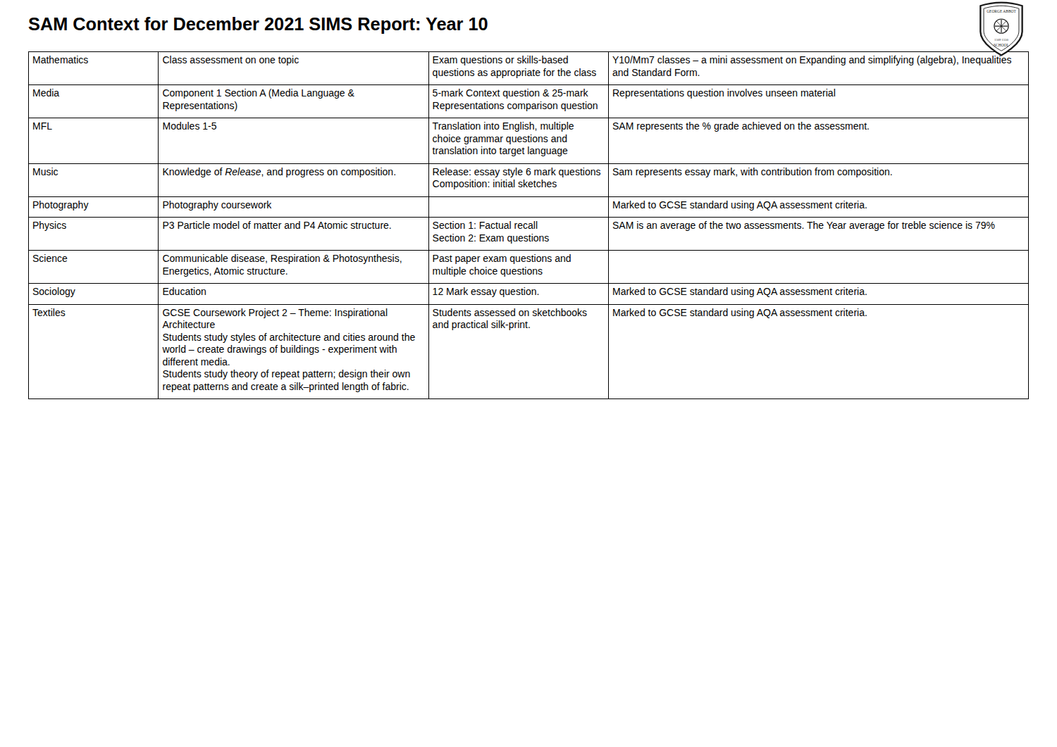GEORGE ABBOT 1509 1550 SCHOOL
SAM Context for December 2021 SIMS Report: Year 10
| Mathematics | Class assessment on one topic | Exam questions or skills-based questions as appropriate for the class | Y10/Mm7 classes – a mini assessment on Expanding and simplifying (algebra), Inequalities and Standard Form. |
| Media | Component 1 Section A (Media Language & Representations) | 5-mark Context question & 25-mark Representations comparison question | Representations question involves unseen material |
| MFL | Modules 1-5 | Translation into English, multiple choice grammar questions and translation into target language | SAM represents the % grade achieved on the assessment. |
| Music | Knowledge of Release , and progress on composition. | Release: essay style 6 mark questions Composition: initial sketches | Sam represents essay mark, with contribution from composition. |
| Photography | Photography coursework | | Marked to GCSE standard using AQA assessment criteria. |
| Physics | P3 Particle model of matter and P4 Atomic structure. | Section 1: Factual recall Section 2: Exam questions | SAM is an average of the two assessments. The Year average for treble science is 79% |
| Science | Communicable disease, Respiration & Photosynthesis, Energetics, Atomic structure. | Past paper exam questions and multiple choice questions | |
| Sociology | Education | 12 Mark essay question. | Marked to GCSE standard using AQA assessment criteria. |
| Textiles | GCSE Coursework Project 2 – Theme: Inspirational Architecture Students study styles of architecture and cities around the world – create drawings of buildings - experiment with different media. Students study theory of repeat pattern; design their own repeat patterns and create a silk–printed length of fabric. | Students assessed on sketchbooks and practical silk-print. | Marked to GCSE standard using AQA assessment criteria. |